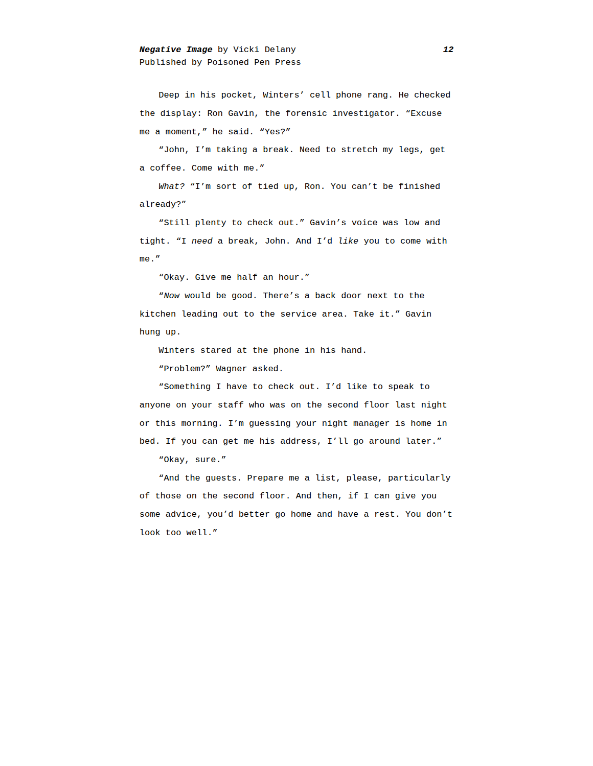Negative Image by Vicki Delany 12
Published by Poisoned Pen Press
Deep in his pocket, Winters’ cell phone rang. He checked the display: Ron Gavin, the forensic investigator. “Excuse me a moment,” he said. “Yes?”
“John, I’m taking a break. Need to stretch my legs, get a coffee. Come with me.”
What? “I’m sort of tied up, Ron. You can’t be finished already?”
“Still plenty to check out.” Gavin’s voice was low and tight. “I need a break, John. And I’d like you to come with me.”
“Okay. Give me half an hour.”
“Now would be good. There’s a back door next to the kitchen leading out to the service area. Take it.” Gavin hung up.
Winters stared at the phone in his hand.
“Problem?” Wagner asked.
“Something I have to check out. I’d like to speak to anyone on your staff who was on the second floor last night or this morning. I’m guessing your night manager is home in bed. If you can get me his address, I’ll go around later.”
“Okay, sure.”
“And the guests. Prepare me a list, please, particularly of those on the second floor. And then, if I can give you some advice, you’d better go home and have a rest. You don’t look too well.”